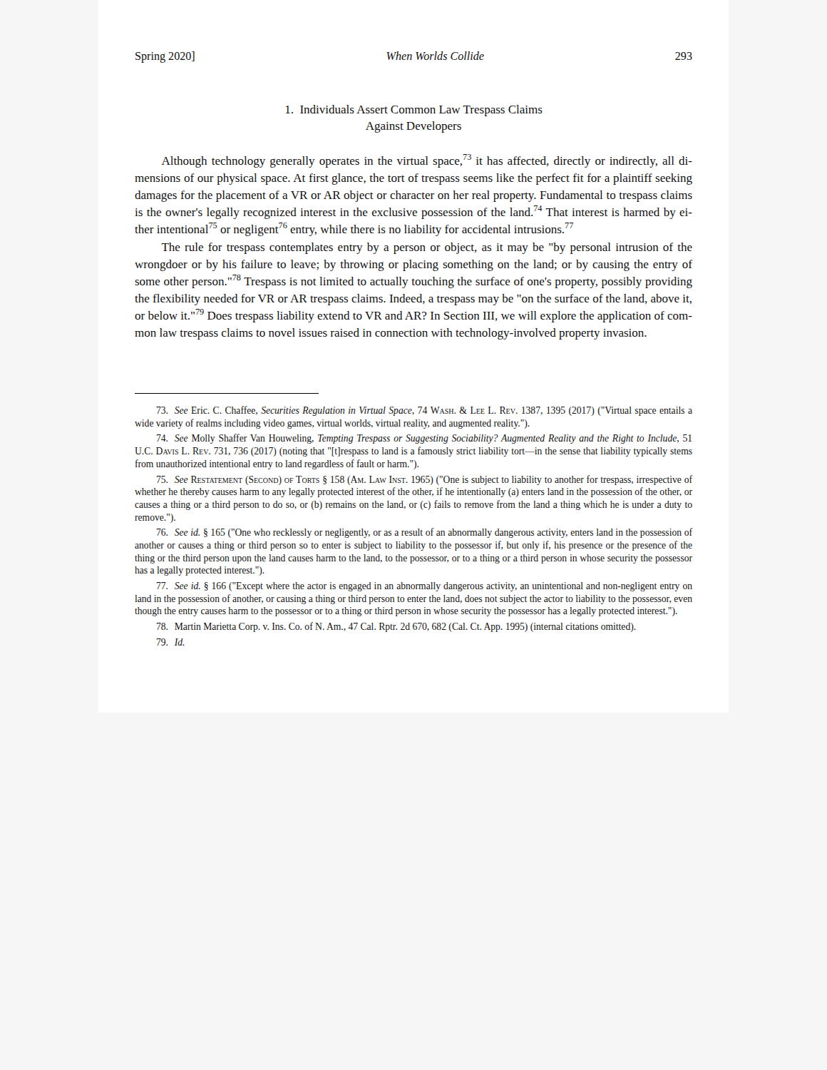Spring 2020] When Worlds Collide 293
1. Individuals Assert Common Law Trespass Claims Against Developers
Although technology generally operates in the virtual space,73 it has affected, directly or indirectly, all dimensions of our physical space. At first glance, the tort of trespass seems like the perfect fit for a plaintiff seeking damages for the placement of a VR or AR object or character on her real property. Fundamental to trespass claims is the owner's legally recognized interest in the exclusive possession of the land.74 That interest is harmed by either intentional75 or negligent76 entry, while there is no liability for accidental intrusions.77
The rule for trespass contemplates entry by a person or object, as it may be "by personal intrusion of the wrongdoer or by his failure to leave; by throwing or placing something on the land; or by causing the entry of some other person."78 Trespass is not limited to actually touching the surface of one's property, possibly providing the flexibility needed for VR or AR trespass claims. Indeed, a trespass may be "on the surface of the land, above it, or below it."79 Does trespass liability extend to VR and AR? In Section III, we will explore the application of common law trespass claims to novel issues raised in connection with technology-involved property invasion.
73. See Eric. C. Chaffee, Securities Regulation in Virtual Space, 74 Wash. & Lee L. Rev. 1387, 1395 (2017) ("Virtual space entails a wide variety of realms including video games, virtual worlds, virtual reality, and augmented reality.").
74. See Molly Shaffer Van Houweling, Tempting Trespass or Suggesting Sociability? Augmented Reality and the Right to Include, 51 U.C. Davis L. Rev. 731, 736 (2017) (noting that "[t]respass to land is a famously strict liability tort—in the sense that liability typically stems from unauthorized intentional entry to land regardless of fault or harm.").
75. See Restatement (Second) of Torts § 158 (Am. Law Inst. 1965) ("One is subject to liability to another for trespass, irrespective of whether he thereby causes harm to any legally protected interest of the other, if he intentionally (a) enters land in the possession of the other, or causes a thing or a third person to do so, or (b) remains on the land, or (c) fails to remove from the land a thing which he is under a duty to remove.").
76. See id. § 165 ("One who recklessly or negligently, or as a result of an abnormally dangerous activity, enters land in the possession of another or causes a thing or third person so to enter is subject to liability to the possessor if, but only if, his presence or the presence of the thing or the third person upon the land causes harm to the land, to the possessor, or to a thing or a third person in whose security the possessor has a legally protected interest.").
77. See id. § 166 ("Except where the actor is engaged in an abnormally dangerous activity, an unintentional and non-negligent entry on land in the possession of another, or causing a thing or third person to enter the land, does not subject the actor to liability to the possessor, even though the entry causes harm to the possessor or to a thing or third person in whose security the possessor has a legally protected interest.").
78. Martin Marietta Corp. v. Ins. Co. of N. Am., 47 Cal. Rptr. 2d 670, 682 (Cal. Ct. App. 1995) (internal citations omitted).
79. Id.